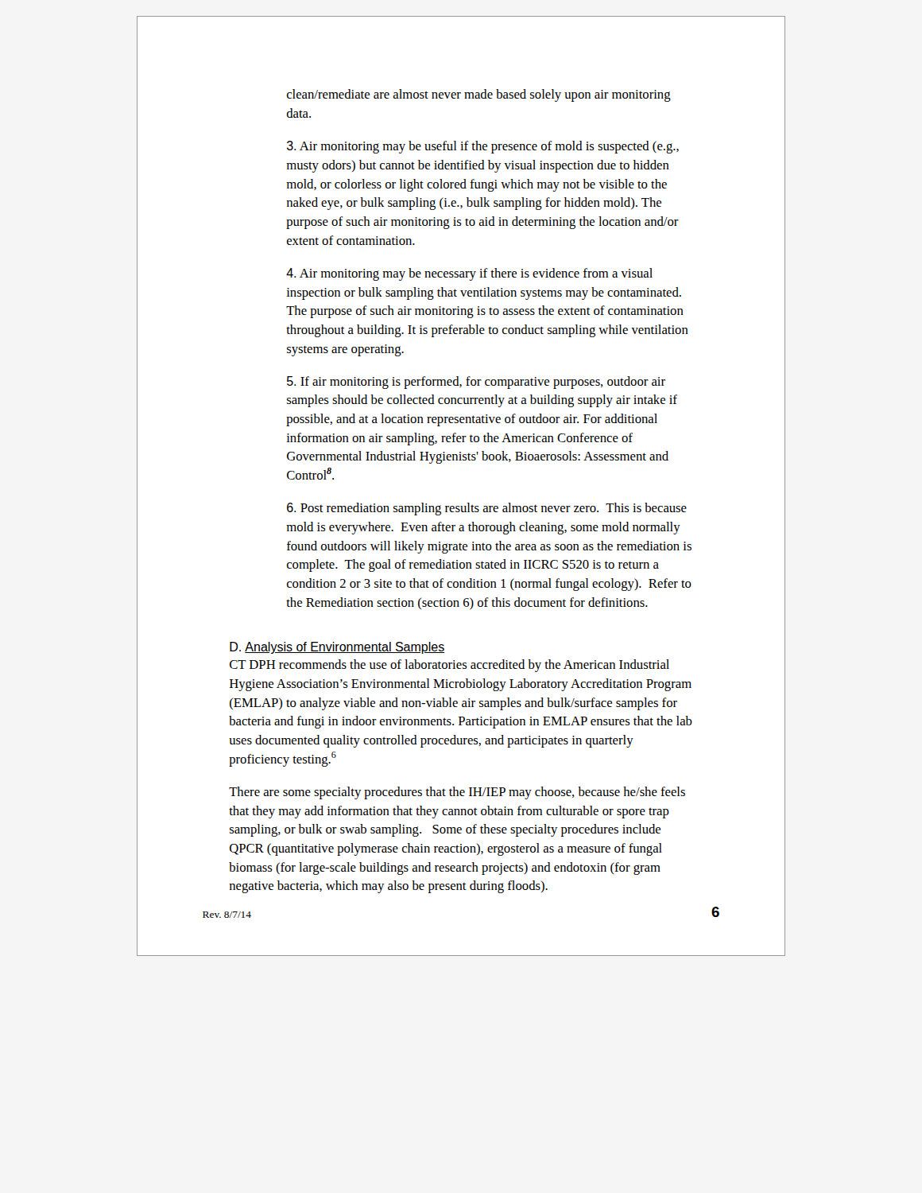clean/remediate are almost never made based solely upon air monitoring data.
3. Air monitoring may be useful if the presence of mold is suspected (e.g., musty odors) but cannot be identified by visual inspection due to hidden mold, or colorless or light colored fungi which may not be visible to the naked eye, or bulk sampling (i.e., bulk sampling for hidden mold). The purpose of such air monitoring is to aid in determining the location and/or extent of contamination.
4. Air monitoring may be necessary if there is evidence from a visual inspection or bulk sampling that ventilation systems may be contaminated. The purpose of such air monitoring is to assess the extent of contamination throughout a building. It is preferable to conduct sampling while ventilation systems are operating.
5. If air monitoring is performed, for comparative purposes, outdoor air samples should be collected concurrently at a building supply air intake if possible, and at a location representative of outdoor air. For additional information on air sampling, refer to the American Conference of Governmental Industrial Hygienists' book, Bioaerosols: Assessment and Control8.
6. Post remediation sampling results are almost never zero. This is because mold is everywhere. Even after a thorough cleaning, some mold normally found outdoors will likely migrate into the area as soon as the remediation is complete. The goal of remediation stated in IICRC S520 is to return a condition 2 or 3 site to that of condition 1 (normal fungal ecology). Refer to the Remediation section (section 6) of this document for definitions.
D. Analysis of Environmental Samples
CT DPH recommends the use of laboratories accredited by the American Industrial Hygiene Association’s Environmental Microbiology Laboratory Accreditation Program (EMLAP) to analyze viable and non-viable air samples and bulk/surface samples for bacteria and fungi in indoor environments. Participation in EMLAP ensures that the lab uses documented quality controlled procedures, and participates in quarterly proficiency testing.6
There are some specialty procedures that the IH/IEP may choose, because he/she feels that they may add information that they cannot obtain from culturable or spore trap sampling, or bulk or swab sampling. Some of these specialty procedures include QPCR (quantitative polymerase chain reaction), ergosterol as a measure of fungal biomass (for large-scale buildings and research projects) and endotoxin (for gram negative bacteria, which may also be present during floods).
Rev. 8/7/14 6